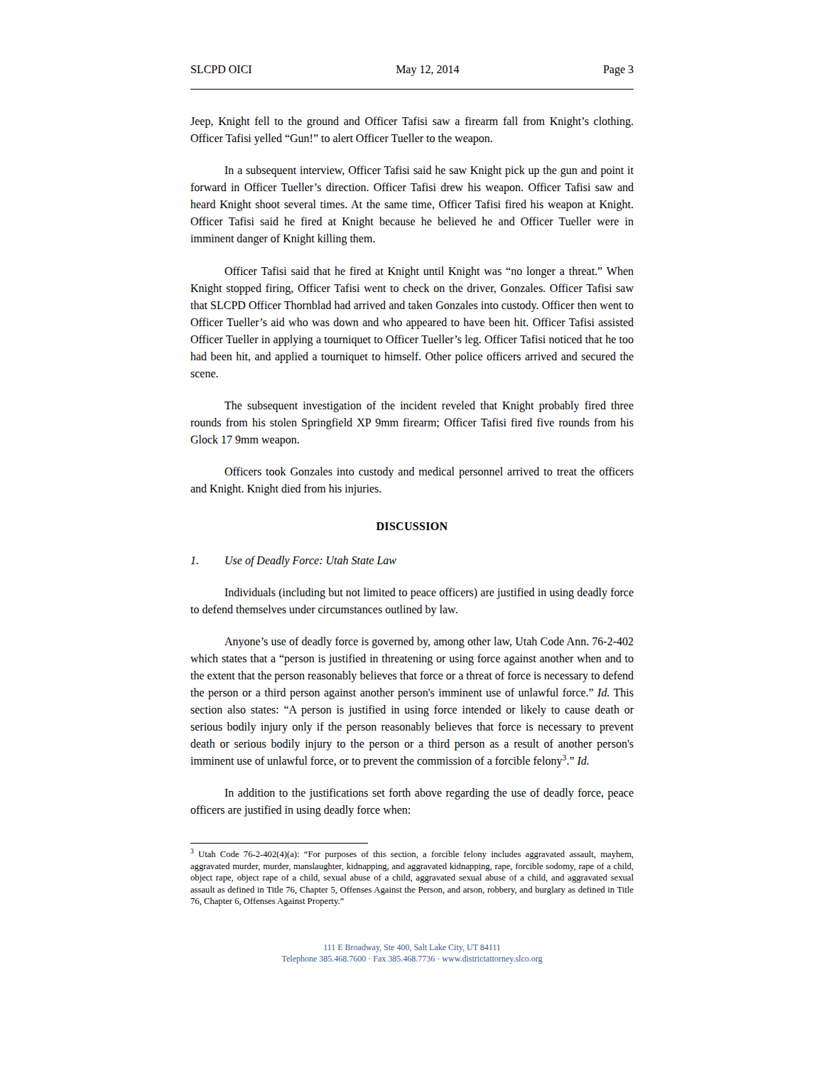SLCPD OICI
May 12, 2014
Page 3
Jeep, Knight fell to the ground and Officer Tafisi saw a firearm fall from Knight’s clothing. Officer Tafisi yelled “Gun!” to alert Officer Tueller to the weapon.
In a subsequent interview, Officer Tafisi said he saw Knight pick up the gun and point it forward in Officer Tueller’s direction. Officer Tafisi drew his weapon. Officer Tafisi saw and heard Knight shoot several times. At the same time, Officer Tafisi fired his weapon at Knight. Officer Tafisi said he fired at Knight because he believed he and Officer Tueller were in imminent danger of Knight killing them.
Officer Tafisi said that he fired at Knight until Knight was “no longer a threat.” When Knight stopped firing, Officer Tafisi went to check on the driver, Gonzales. Officer Tafisi saw that SLCPD Officer Thornblad had arrived and taken Gonzales into custody. Officer then went to Officer Tueller’s aid who was down and who appeared to have been hit. Officer Tafisi assisted Officer Tueller in applying a tourniquet to Officer Tueller’s leg. Officer Tafisi noticed that he too had been hit, and applied a tourniquet to himself. Other police officers arrived and secured the scene.
The subsequent investigation of the incident reveled that Knight probably fired three rounds from his stolen Springfield XP 9mm firearm; Officer Tafisi fired five rounds from his Glock 17 9mm weapon.
Officers took Gonzales into custody and medical personnel arrived to treat the officers and Knight. Knight died from his injuries.
DISCUSSION
1. Use of Deadly Force: Utah State Law
Individuals (including but not limited to peace officers) are justified in using deadly force to defend themselves under circumstances outlined by law.
Anyone’s use of deadly force is governed by, among other law, Utah Code Ann. 76-2-402 which states that a “person is justified in threatening or using force against another when and to the extent that the person reasonably believes that force or a threat of force is necessary to defend the person or a third person against another person's imminent use of unlawful force.” Id. This section also states: “A person is justified in using force intended or likely to cause death or serious bodily injury only if the person reasonably believes that force is necessary to prevent death or serious bodily injury to the person or a third person as a result of another person's imminent use of unlawful force, or to prevent the commission of a forcible felony3.” Id.
In addition to the justifications set forth above regarding the use of deadly force, peace officers are justified in using deadly force when:
3 Utah Code 76-2-402(4)(a): “For purposes of this section, a forcible felony includes aggravated assault, mayhem, aggravated murder, murder, manslaughter, kidnapping, and aggravated kidnapping, rape, forcible sodomy, rape of a child, object rape, object rape of a child, sexual abuse of a child, aggravated sexual abuse of a child, and aggravated sexual assault as defined in Title 76, Chapter 5, Offenses Against the Person, and arson, robbery, and burglary as defined in Title 76, Chapter 6, Offenses Against Property.”
111 E Broadway, Ste 400, Salt Lake City, UT 84111
Telephone 385.468.7600 · Fax 385.468.7736 · www.districtattorney.slco.org